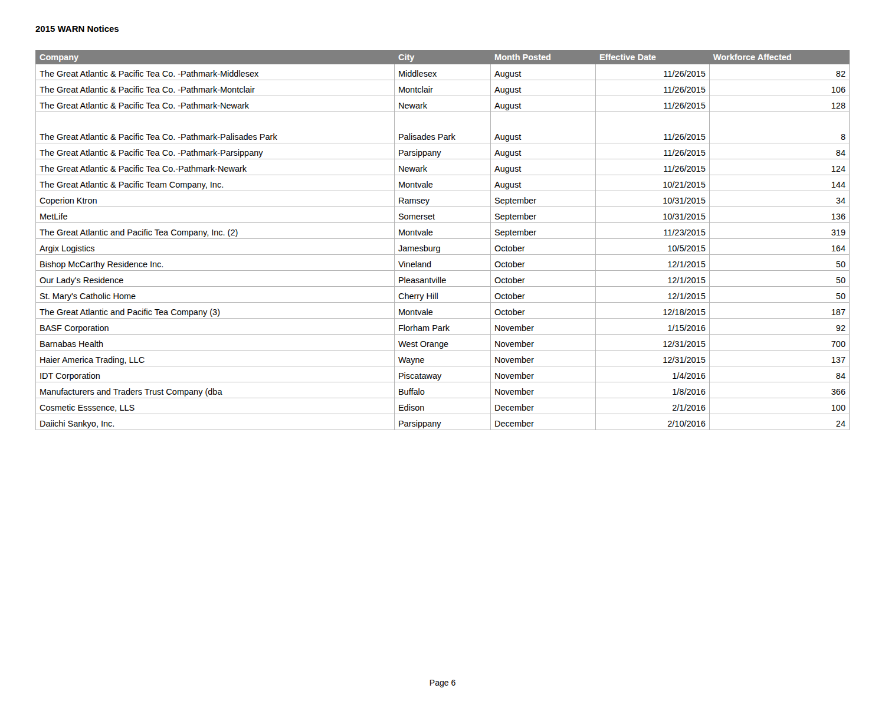2015 WARN Notices
| Company | City | Month Posted | Effective Date | Workforce Affected |
| --- | --- | --- | --- | --- |
| The Great Atlantic & Pacific Tea Co. -Pathmark-Middlesex | Middlesex | August | 11/26/2015 | 82 |
| The Great Atlantic & Pacific Tea Co. -Pathmark-Montclair | Montclair | August | 11/26/2015 | 106 |
| The Great Atlantic & Pacific Tea Co. -Pathmark-Newark | Newark | August | 11/26/2015 | 128 |
| The Great Atlantic & Pacific Tea Co. -Pathmark-Palisades Park | Palisades Park | August | 11/26/2015 | 8 |
| The Great Atlantic & Pacific Tea Co. -Pathmark-Parsippany | Parsippany | August | 11/26/2015 | 84 |
| The Great Atlantic & Pacific Tea Co.-Pathmark-Newark | Newark | August | 11/26/2015 | 124 |
| The Great Atlantic & Pacific Team Company, Inc. | Montvale | August | 10/21/2015 | 144 |
| Coperion Ktron | Ramsey | September | 10/31/2015 | 34 |
| MetLife | Somerset | September | 10/31/2015 | 136 |
| The Great Atlantic and Pacific Tea Company, Inc. (2) | Montvale | September | 11/23/2015 | 319 |
| Argix Logistics | Jamesburg | October | 10/5/2015 | 164 |
| Bishop McCarthy Residence Inc. | Vineland | October | 12/1/2015 | 50 |
| Our Lady's Residence | Pleasantville | October | 12/1/2015 | 50 |
| St. Mary's Catholic Home | Cherry Hill | October | 12/1/2015 | 50 |
| The Great Atlantic and Pacific Tea Company (3) | Montvale | October | 12/18/2015 | 187 |
| BASF Corporation | Florham Park | November | 1/15/2016 | 92 |
| Barnabas Health | West Orange | November | 12/31/2015 | 700 |
| Haier America Trading, LLC | Wayne | November | 12/31/2015 | 137 |
| IDT Corporation | Piscataway | November | 1/4/2016 | 84 |
| Manufacturers and Traders Trust Company (dba | Buffalo | November | 1/8/2016 | 366 |
| Cosmetic Esssence, LLS | Edison | December | 2/1/2016 | 100 |
| Daiichi Sankyo, Inc. | Parsippany | December | 2/10/2016 | 24 |
Page 6